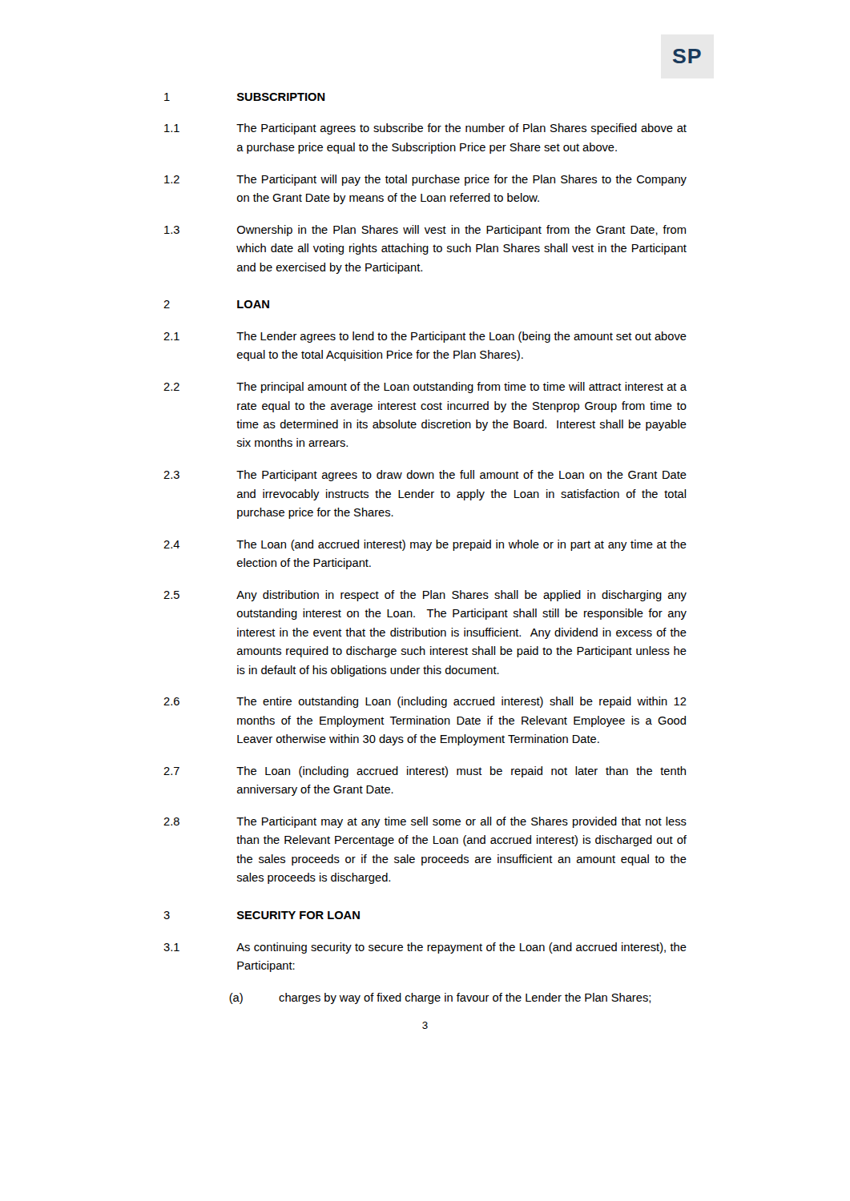SP
1
Subscription
1.1
The Participant agrees to subscribe for the number of Plan Shares specified above at a purchase price equal to the Subscription Price per Share set out above.
1.2
The Participant will pay the total purchase price for the Plan Shares to the Company on the Grant Date by means of the Loan referred to below.
1.3
Ownership in the Plan Shares will vest in the Participant from the Grant Date, from which date all voting rights attaching to such Plan Shares shall vest in the Participant and be exercised by the Participant.
2
Loan
2.1
The Lender agrees to lend to the Participant the Loan (being the amount set out above equal to the total Acquisition Price for the Plan Shares).
2.2
The principal amount of the Loan outstanding from time to time will attract interest at a rate equal to the average interest cost incurred by the Stenprop Group from time to time as determined in its absolute discretion by the Board. Interest shall be payable six months in arrears.
2.3
The Participant agrees to draw down the full amount of the Loan on the Grant Date and irrevocably instructs the Lender to apply the Loan in satisfaction of the total purchase price for the Shares.
2.4
The Loan (and accrued interest) may be prepaid in whole or in part at any time at the election of the Participant.
2.5
Any distribution in respect of the Plan Shares shall be applied in discharging any outstanding interest on the Loan. The Participant shall still be responsible for any interest in the event that the distribution is insufficient. Any dividend in excess of the amounts required to discharge such interest shall be paid to the Participant unless he is in default of his obligations under this document.
2.6
The entire outstanding Loan (including accrued interest) shall be repaid within 12 months of the Employment Termination Date if the Relevant Employee is a Good Leaver otherwise within 30 days of the Employment Termination Date.
2.7
The Loan (including accrued interest) must be repaid not later than the tenth anniversary of the Grant Date.
2.8
The Participant may at any time sell some or all of the Shares provided that not less than the Relevant Percentage of the Loan (and accrued interest) is discharged out of the sales proceeds or if the sale proceeds are insufficient an amount equal to the sales proceeds is discharged.
3
Security for Loan
3.1
As continuing security to secure the repayment of the Loan (and accrued interest), the Participant:
(a)
charges by way of fixed charge in favour of the Lender the Plan Shares;
3